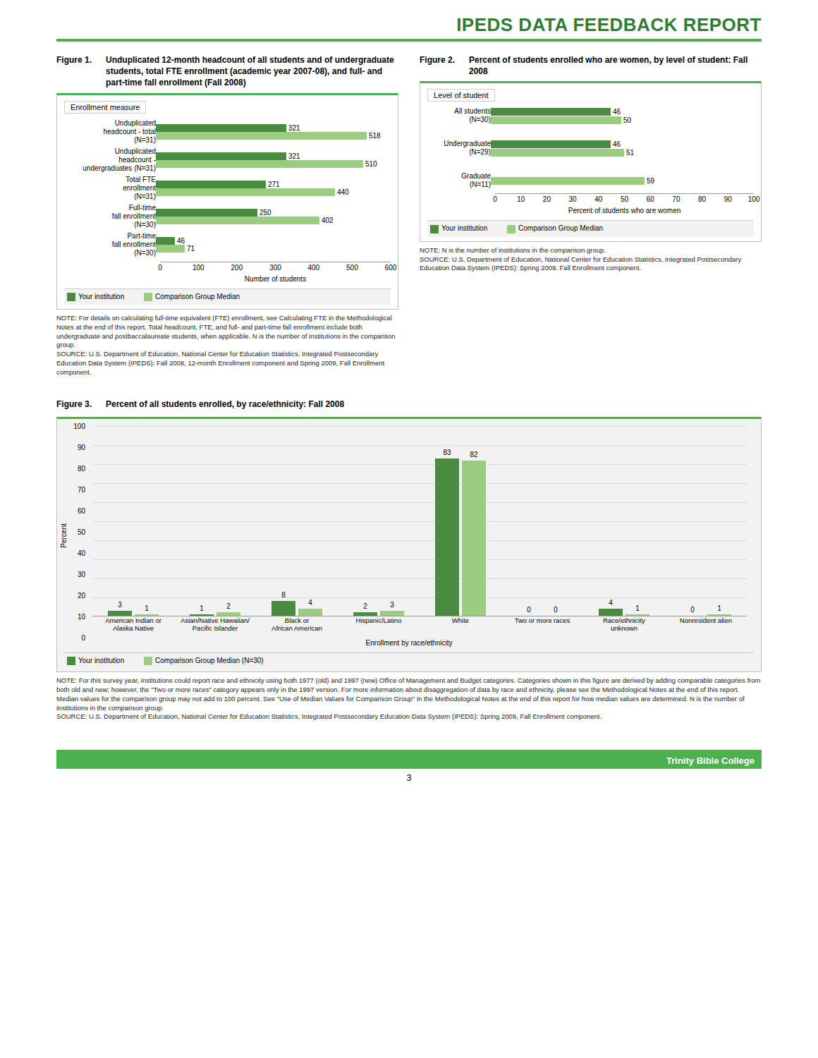IPEDS DATA FEEDBACK REPORT
Figure 1. Unduplicated 12-month headcount of all students and of undergraduate students, total FTE enrollment (academic year 2007-08), and full- and part-time fall enrollment (Fall 2008)
Enrollment measure
| Unduplicated headcount - total (N=31) | 321 518 |
| Unduplicated headcount - undergraduates (N=31) | 321 510 |
| Total FTE enrollment (N=31) | 271 440 |
| Full-time fall enrollment (N=30) | 250 402 |
| Part-time fall enrollment (N=30) | 46 71 |
0 100 200 300 400 500 600
Number of students
Your institution Comparison Group Median
NOTE: For details on calculating full-time equivalent (FTE) enrollment, see Calculating FTE in the Methodological Notes at the end of this report. Total headcount, FTE, and full- and part-time fall enrollment include both undergraduate and postbaccalaureate students, when applicable. N is the number of institutions in the comparison group.
SOURCE: U.S. Department of Education, National Center for Education Statistics, Integrated Postsecondary Education Data System (IPEDS): Fall 2008, 12-month Enrollment component and Spring 2009, Fall Enrollment component.
Figure 2. Percent of students enrolled who are women, by level of student: Fall 2008
Level of student
| All students (N=30) | 46 50 |
| Undergraduate (N=29) | 46 51 |
| Graduate (N=11) | 59 |
0 10 20 30 40 50 60 70 80 90 100
Percent of students who are women
Your institution Comparison Group Median
NOTE: N is the number of institutions in the comparison group.
SOURCE: U.S. Department of Education, National Center for Education Statistics, Integrated Postsecondary Education Data System (IPEDS): Spring 2009, Fall Enrollment component.
Figure 3. Percent of all students enrolled, by race/ethnicity: Fall 2008
Percent
100
90
80
70
60
50
40
30
20
10
0
3
1
1
2
8
4
2
3
83
82
0
0
4
1
0
1
American Indian or
Alaska Native
Asian/Native Hawaiian/
Pacific Islander
Black or
African American
Hispanic/Latino
White
Two or more races
Race/ethnicity
unknown
Nonresident alien
Enrollment by race/ethnicity
Your institution Comparison Group Median (N=30)
NOTE: For this survey year, institutions could report race and ethnicity using both 1977 (old) and 1997 (new) Office of Management and Budget categories. Categories shown in this figure are derived by adding comparable categories from both old and new; however, the "Two or more races" category appears only in the 1997 version. For more information about disaggregation of data by race and ethnicity, please see the Methodological Notes at the end of this report. Median values for the comparison group may not add to 100 percent. See "Use of Median Values for Comparison Group" in the Methodological Notes at the end of this report for how median values are determined. N is the number of institutions in the comparison group.
SOURCE: U.S. Department of Education, National Center for Education Statistics, Integrated Postsecondary Education Data System (IPEDS): Spring 2009, Fall Enrollment component.
Trinity Bible College
3